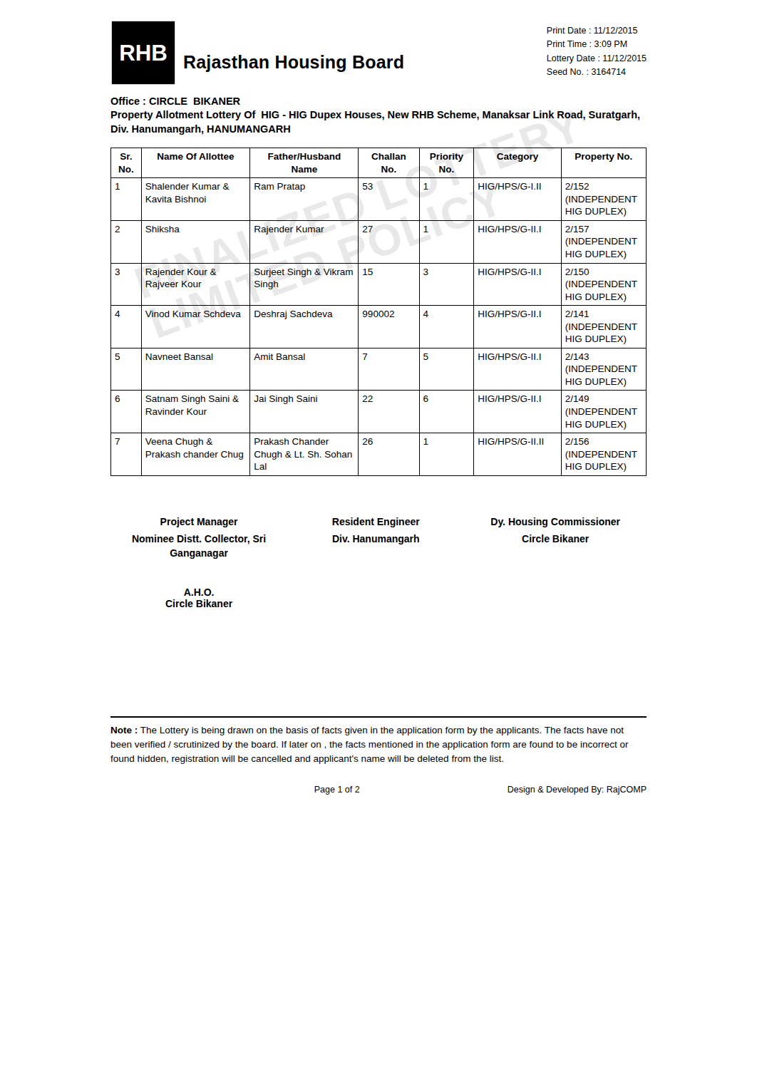FINALIZED LOTTERY
LIMITED POLICY
RHB
Rajasthan Housing Board
Print Date : 11/12/2015
Print Time : 3:09 PM
Lottery Date : 11/12/2015
Seed No. : 3164714
Office : CIRCLE BIKANER
Property Allotment Lottery Of HIG - HIG Dupex Houses, New RHB Scheme, Manaksar Link Road, Suratgarh, Div. Hanumangarh, HANUMANGARH
| Sr. No. | Name Of Allottee | Father/Husband Name | Challan No. | Priority No. | Category | Property No. |
| --- | --- | --- | --- | --- | --- | --- |
| 1 | Shalender Kumar & Kavita Bishnoi | Ram Pratap | 53 | 1 | HIG/HPS/G-I.II | 2/152 (INDEPENDENT HIG DUPLEX) |
| 2 | Shiksha | Rajender Kumar | 27 | 1 | HIG/HPS/G-II.I | 2/157 (INDEPENDENT HIG DUPLEX) |
| 3 | Rajender Kour & Rajveer Kour | Surjeet Singh & Vikram Singh | 15 | 3 | HIG/HPS/G-II.I | 2/150 (INDEPENDENT HIG DUPLEX) |
| 4 | Vinod Kumar Schdeva | Deshraj Sachdeva | 990002 | 4 | HIG/HPS/G-II.I | 2/141 (INDEPENDENT HIG DUPLEX) |
| 5 | Navneet Bansal | Amit Bansal | 7 | 5 | HIG/HPS/G-II.I | 2/143 (INDEPENDENT HIG DUPLEX) |
| 6 | Satnam Singh Saini & Ravinder Kour | Jai Singh Saini | 22 | 6 | HIG/HPS/G-II.I | 2/149 (INDEPENDENT HIG DUPLEX) |
| 7 | Veena Chugh & Prakash chander Chug | Prakash Chander Chugh & Lt. Sh. Sohan Lal | 26 | 1 | HIG/HPS/G-II.II | 2/156 (INDEPENDENT HIG DUPLEX) |
| Project Manager | Resident Engineer | Dy. Housing Commissioner |
| Nominee Distt. Collector, Sri Ganganagar | Div. Hanumangarh | Circle Bikaner |
A.H.O.
Circle Bikaner
Note : The Lottery is being drawn on the basis of facts given in the application form by the applicants. The facts have not been verified / scrutinized by the board. If later on , the facts mentioned in the application form are found to be incorrect or found hidden, registration will be cancelled and applicant's name will be deleted from the list.
Page 1 of 2
Design & Developed By: RajCOMP